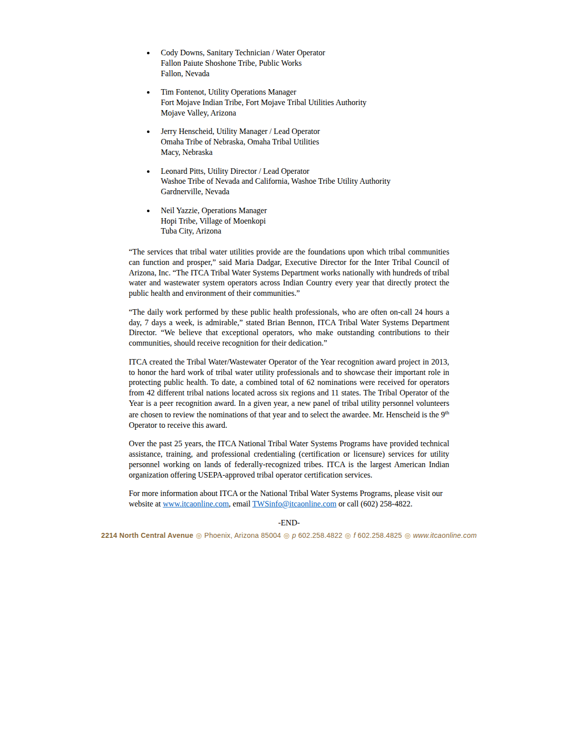Cody Downs, Sanitary Technician / Water Operator
Fallon Paiute Shoshone Tribe, Public Works
Fallon, Nevada
Tim Fontenot, Utility Operations Manager
Fort Mojave Indian Tribe, Fort Mojave Tribal Utilities Authority
Mojave Valley, Arizona
Jerry Henscheid, Utility Manager / Lead Operator
Omaha Tribe of Nebraska, Omaha Tribal Utilities
Macy, Nebraska
Leonard Pitts, Utility Director / Lead Operator
Washoe Tribe of Nevada and California, Washoe Tribe Utility Authority
Gardnerville, Nevada
Neil Yazzie, Operations Manager
Hopi Tribe, Village of Moenkopi
Tuba City, Arizona
“The services that tribal water utilities provide are the foundations upon which tribal communities can function and prosper,” said Maria Dadgar, Executive Director for the Inter Tribal Council of Arizona, Inc. “The ITCA Tribal Water Systems Department works nationally with hundreds of tribal water and wastewater system operators across Indian Country every year that directly protect the public health and environment of their communities.”
“The daily work performed by these public health professionals, who are often on-call 24 hours a day, 7 days a week, is admirable,” stated Brian Bennon, ITCA Tribal Water Systems Department Director. “We believe that exceptional operators, who make outstanding contributions to their communities, should receive recognition for their dedication.”
ITCA created the Tribal Water/Wastewater Operator of the Year recognition award project in 2013, to honor the hard work of tribal water utility professionals and to showcase their important role in protecting public health. To date, a combined total of 62 nominations were received for operators from 42 different tribal nations located across six regions and 11 states. The Tribal Operator of the Year is a peer recognition award. In a given year, a new panel of tribal utility personnel volunteers are chosen to review the nominations of that year and to select the awardee. Mr. Henscheid is the 9th Operator to receive this award.
Over the past 25 years, the ITCA National Tribal Water Systems Programs have provided technical assistance, training, and professional credentialing (certification or licensure) services for utility personnel working on lands of federally-recognized tribes. ITCA is the largest American Indian organization offering USEPA-approved tribal operator certification services.
For more information about ITCA or the National Tribal Water Systems Programs, please visit our website at www.itcaonline.com, email TWSinfo@itcaonline.com or call (602) 258-4822.
-END-
2214 North Central Avenue◎Phoenix, Arizona 85004◎p 602.258.4822◎f 602.258.4825◎www.itcaonline.com